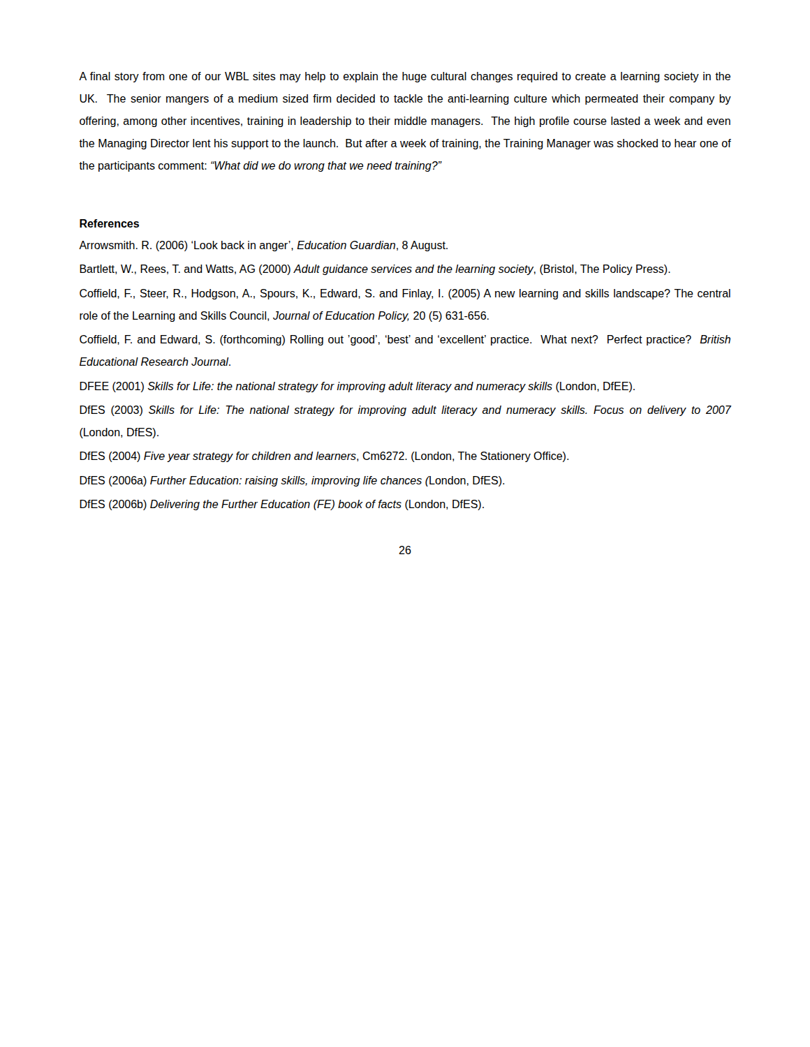A final story from one of our WBL sites may help to explain the huge cultural changes required to create a learning society in the UK. The senior mangers of a medium sized firm decided to tackle the anti-learning culture which permeated their company by offering, among other incentives, training in leadership to their middle managers. The high profile course lasted a week and even the Managing Director lent his support to the launch. But after a week of training, the Training Manager was shocked to hear one of the participants comment: “What did we do wrong that we need training?”
References
Arrowsmith. R. (2006) ‘Look back in anger’, Education Guardian, 8 August.
Bartlett, W., Rees, T. and Watts, AG (2000) Adult guidance services and the learning society, (Bristol, The Policy Press).
Coffield, F., Steer, R., Hodgson, A., Spours, K., Edward, S. and Finlay, I. (2005) A new learning and skills landscape? The central role of the Learning and Skills Council, Journal of Education Policy, 20 (5) 631-656.
Coffield, F. and Edward, S. (forthcoming) Rolling out ’good’, ‘best’ and ‘excellent’ practice. What next? Perfect practice? British Educational Research Journal.
DFEE (2001) Skills for Life: the national strategy for improving adult literacy and numeracy skills (London, DfEE).
DfES (2003) Skills for Life: The national strategy for improving adult literacy and numeracy skills. Focus on delivery to 2007 (London, DfES).
DfES (2004) Five year strategy for children and learners, Cm6272. (London, The Stationery Office).
DfES (2006a) Further Education: raising skills, improving life chances (London, DfES).
DfES (2006b) Delivering the Further Education (FE) book of facts (London, DfES).
26